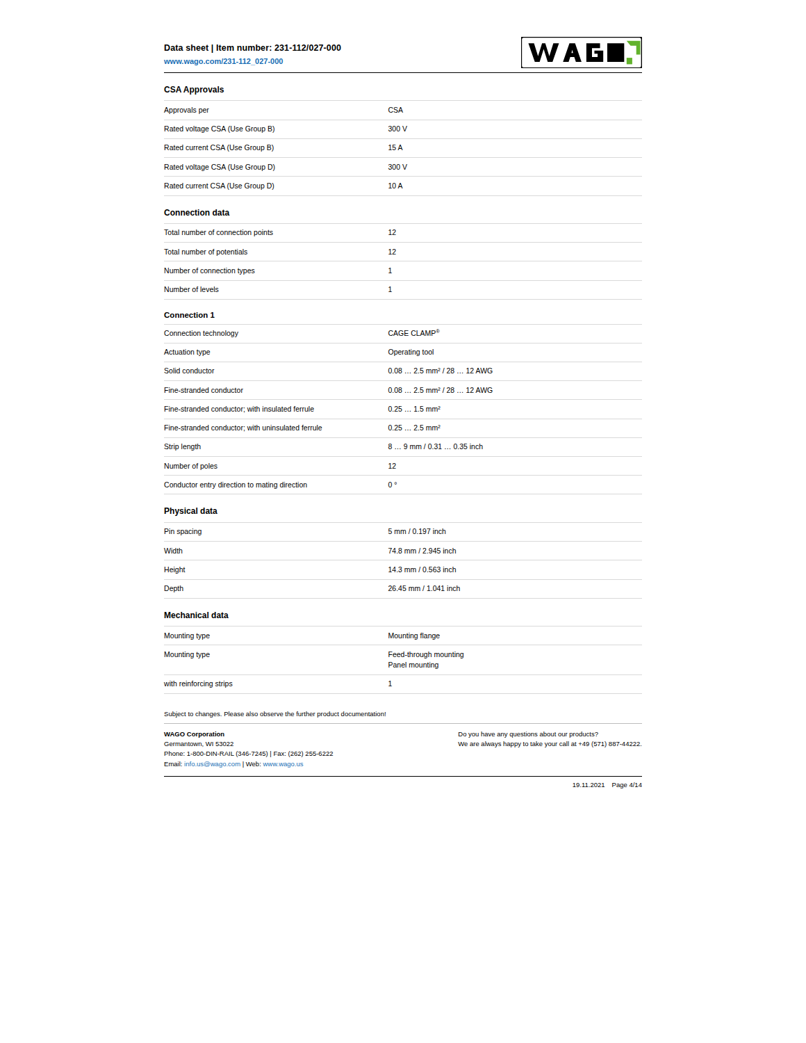Data sheet | Item number: 231-112/027-000
www.wago.com/231-112_027-000
CSA Approvals
| Approvals per | CSA |
| Rated voltage CSA (Use Group B) | 300 V |
| Rated current CSA (Use Group B) | 15 A |
| Rated voltage CSA (Use Group D) | 300 V |
| Rated current CSA (Use Group D) | 10 A |
Connection data
| Total number of connection points | 12 |
| Total number of potentials | 12 |
| Number of connection types | 1 |
| Number of levels | 1 |
Connection 1
| Connection technology | CAGE CLAMP ® |
| Actuation type | Operating tool |
| Solid conductor | 0.08 … 2.5 mm² / 28 … 12 AWG |
| Fine-stranded conductor | 0.08 … 2.5 mm² / 28 … 12 AWG |
| Fine-stranded conductor; with insulated ferrule | 0.25 … 1.5 mm² |
| Fine-stranded conductor; with uninsulated ferrule | 0.25 … 2.5 mm² |
| Strip length | 8 … 9 mm / 0.31 … 0.35 inch |
| Number of poles | 12 |
| Conductor entry direction to mating direction | 0 ° |
Physical data
| Pin spacing | 5 mm / 0.197 inch |
| Width | 74.8 mm / 2.945 inch |
| Height | 14.3 mm / 0.563 inch |
| Depth | 26.45 mm / 1.041 inch |
Mechanical data
| Mounting type | Mounting flange |
| Mounting type | Feed-through mounting Panel mounting |
| with reinforcing strips | 1 |
Subject to changes. Please also observe the further product documentation!
WAGO Corporation
Germantown, WI 53022
Phone: 1-800-DIN-RAIL (346-7245) | Fax: (262) 255-6222
Email: info.us@wago.com | Web: www.wago.us
Do you have any questions about our products?
We are always happy to take your call at +49 (571) 887-44222.
19.11.2021 Page 4/14